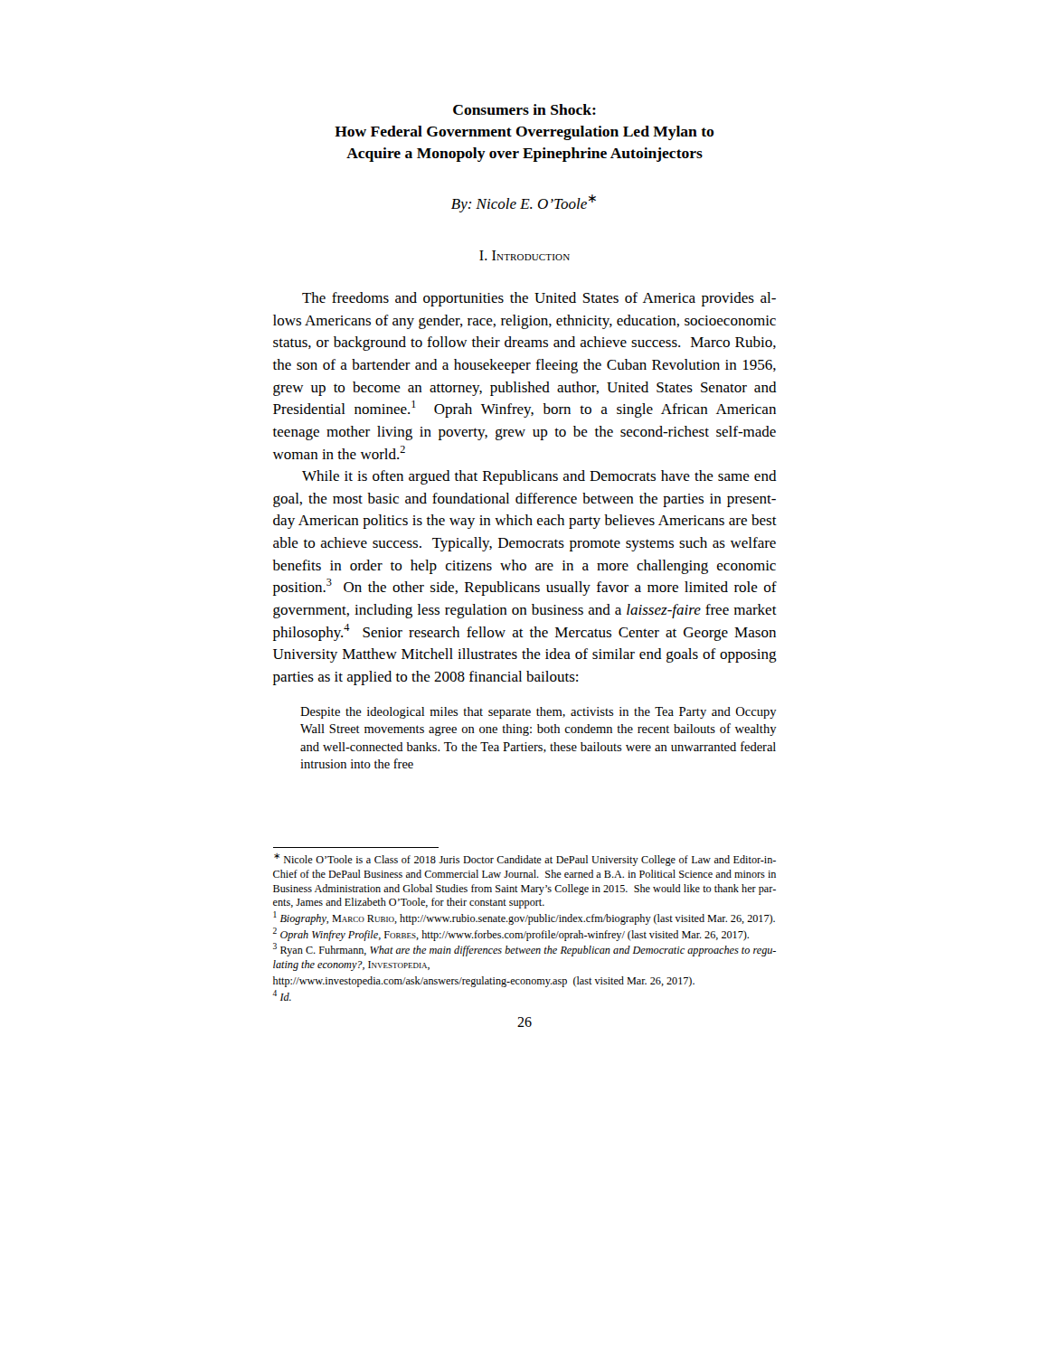Consumers in Shock:
How Federal Government Overregulation Led Mylan to
Acquire a Monopoly over Epinephrine Autoinjectors
By: Nicole E. O’Toole∗
I. Introduction
The freedoms and opportunities the United States of America provides allows Americans of any gender, race, religion, ethnicity, education, socioeconomic status, or background to follow their dreams and achieve success. Marco Rubio, the son of a bartender and a housekeeper fleeing the Cuban Revolution in 1956, grew up to become an attorney, published author, United States Senator and Presidential nominee.1 Oprah Winfrey, born to a single African American teenage mother living in poverty, grew up to be the second-richest self-made woman in the world.2
While it is often argued that Republicans and Democrats have the same end goal, the most basic and foundational difference between the parties in present-day American politics is the way in which each party believes Americans are best able to achieve success. Typically, Democrats promote systems such as welfare benefits in order to help citizens who are in a more challenging economic position.3 On the other side, Republicans usually favor a more limited role of government, including less regulation on business and a laissez-faire free market philosophy.4 Senior research fellow at the Mercatus Center at George Mason University Matthew Mitchell illustrates the idea of similar end goals of opposing parties as it applied to the 2008 financial bailouts:
Despite the ideological miles that separate them, activists in the Tea Party and Occupy Wall Street movements agree on one thing: both condemn the recent bailouts of wealthy and well-connected banks. To the Tea Partiers, these bailouts were an unwarranted federal intrusion into the free
∗ Nicole O’Toole is a Class of 2018 Juris Doctor Candidate at DePaul University College of Law and Editor-in-Chief of the DePaul Business and Commercial Law Journal. She earned a B.A. in Political Science and minors in Business Administration and Global Studies from Saint Mary’s College in 2015. She would like to thank her parents, James and Elizabeth O’Toole, for their constant support.
1 Biography, Marco Rubio, http://www.rubio.senate.gov/public/index.cfm/biography (last visited Mar. 26, 2017).
2 Oprah Winfrey Profile, Forbes, http://www.forbes.com/profile/oprah-winfrey/ (last visited Mar. 26, 2017).
3 Ryan C. Fuhrmann, What are the main differences between the Republican and Democratic approaches to regulating the economy?, Investopedia,
http://www.investopedia.com/ask/answers/regulating-economy.asp (last visited Mar. 26, 2017).
4 Id.
26